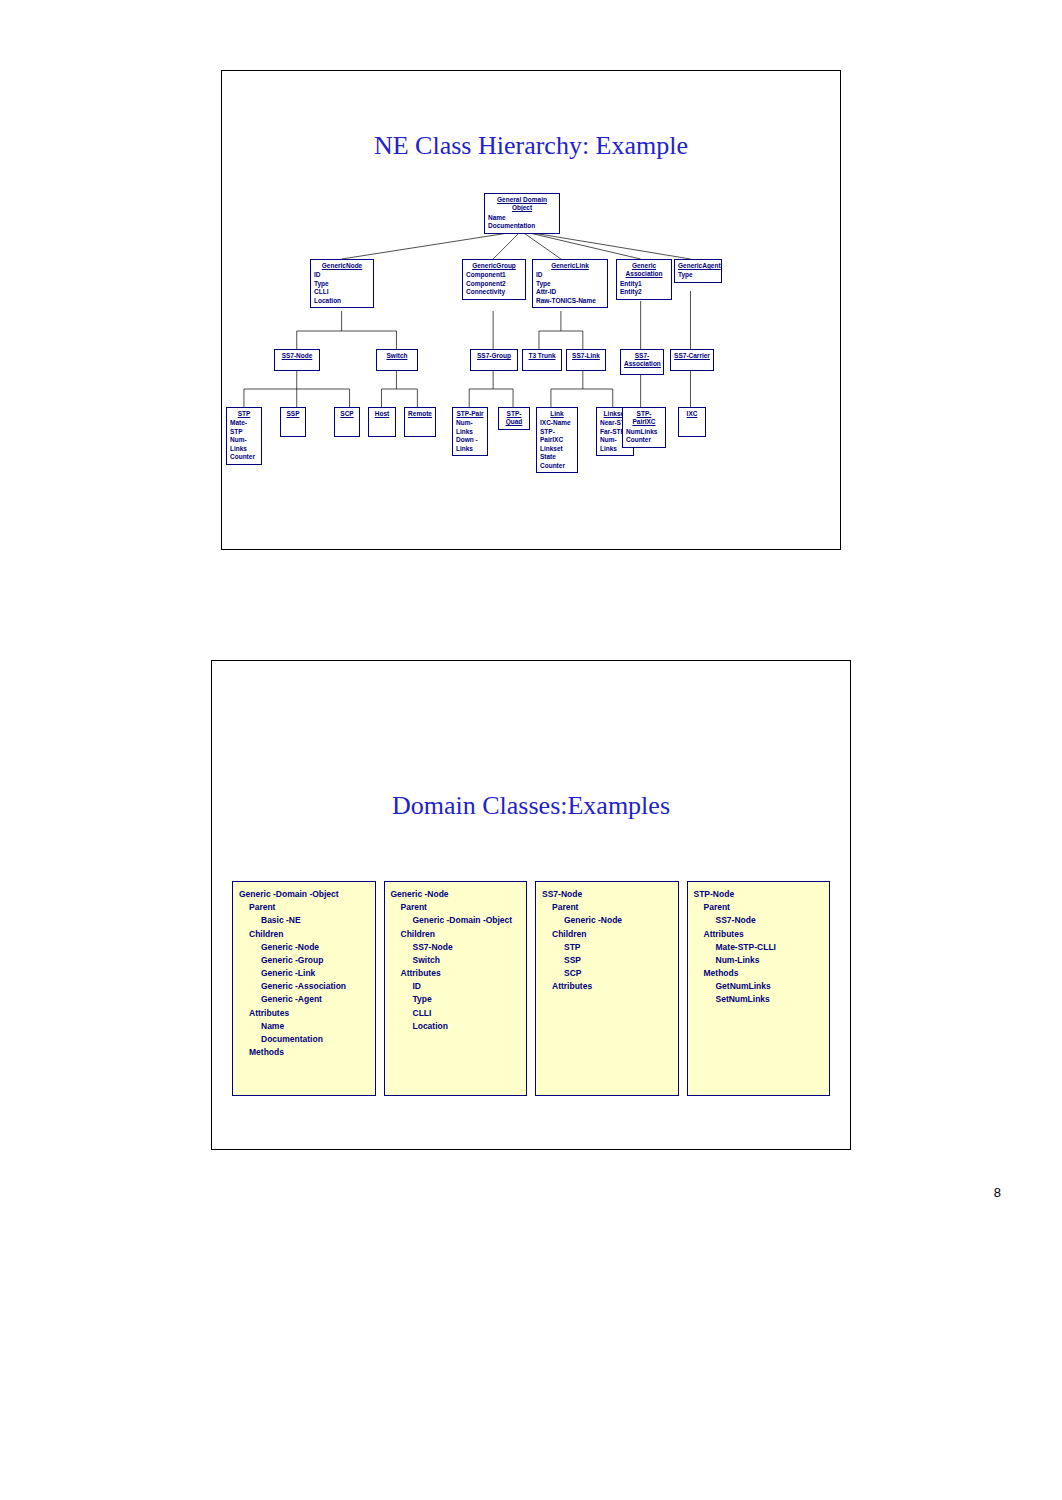NE Class Hierarchy: Example
General Domain
Object Name
Documentation
GenericNode ID
Type
CLLI
Location
GenericGroup Component1
Component2
Connectivity
GenericLink ID
Type
Attr-ID
Raw-TONICS-Name
Generic
Association Entity1
Entity2
GenericAgent Type
SS7-Node
Switch
SS7-Group
T3 Trunk
SS7-Link
SS7-
Association
SS7-Carrier
STP Mate-STP
Num-
Links
Counter
SSP
SCP
Host
Remote
STP-Pair Num-
Links
Down -
Links
STP-
Quad
Link IXC-Name
STP-PairIXC
Linkset
State
Counter
Linkset Near-STP
Far-STP
Num-
Links
STP-PairIXC NumLinks
Counter
IXC
Domain Classes:Examples
Generic -Domain -Object
Parent
Basic -NE
Children
Generic -Node
Generic -Group
Generic -Link
Generic -Association
Generic -Agent
Attributes
Name
Documentation
Methods
Generic -Node
Parent
Generic -Domain -Object
Children
SS7-Node
Switch
Attributes
ID
Type
CLLI
Location
SS7-Node
Parent
Generic -Node
Children
STP
SSP
SCP
Attributes
STP-Node
Parent
SS7-Node
Attributes
Mate-STP-CLLI
Num-Links
Methods
GetNumLinks
SetNumLinks
8